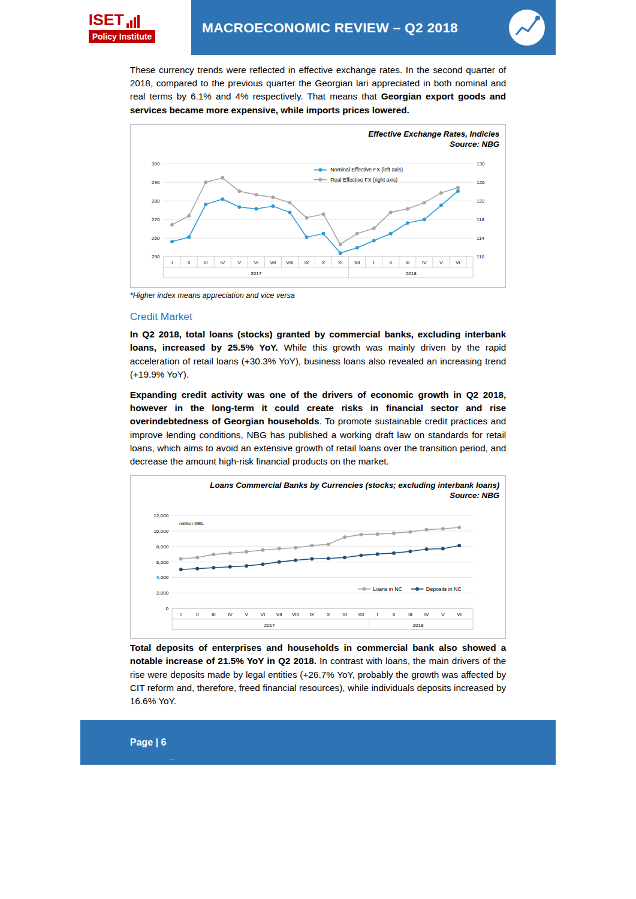ISET
Policy Institute
MACROECONOMIC REVIEW – Q2 2018
These currency trends were reflected in effective exchange rates. In the second quarter of 2018, compared to the previous quarter the Georgian lari appreciated in both nominal and real terms by 6.1% and 4% respectively. That means that Georgian export goods and services became more expensive, while imports prices lowered.
Effective Exchange Rates, Indicies
Source: NBG
300 290 280 270 260 250 130 126 122 118 114 110 Nominal Effective FX (left axis) Real Effective FX (right axis) IIIIII IVVVI VIIVIIIIX XXIXII IIIIII IVVVI 2017 2018
*Higher index means appreciation and vice versa
Credit Market
In Q2 2018, total loans (stocks) granted by commercial banks, excluding interbank loans, increased by 25.5% YoY. While this growth was mainly driven by the rapid acceleration of retail loans (+30.3% YoY), business loans also revealed an increasing trend (+19.9% YoY).
Expanding credit activity was one of the drivers of economic growth in Q2 2018, however in the long-term it could create risks in financial sector and rise overindebtedness of Georgian households. To promote sustainable credit practices and improve lending conditions, NBG has published a working draft law on standards for retail loans, which aims to avoid an extensive growth of retail loans over the transition period, and decrease the amount high-risk financial products on the market.
Loans Commercial Banks by Currencies (stocks; excluding interbank loans)
Source: NBG
12,000 10,000 8,000 6,000 4,000 2,000 0 million GEL Loans in NC Deposits in NC IIIIII IVVVI VIIVIIIIX XXIXII IIIIII IVVVI 2017 2018
Total deposits of enterprises and households in commercial bank also showed a notable increase of 21.5% YoY in Q2 2018. In contrast with loans, the main drivers of the rise were deposits made by legal entities (+26.7% YoY, probably the growth was affected by CIT reform and, therefore, freed financial resources), while individuals deposits increased by 16.6% YoY.
Page | 6
...